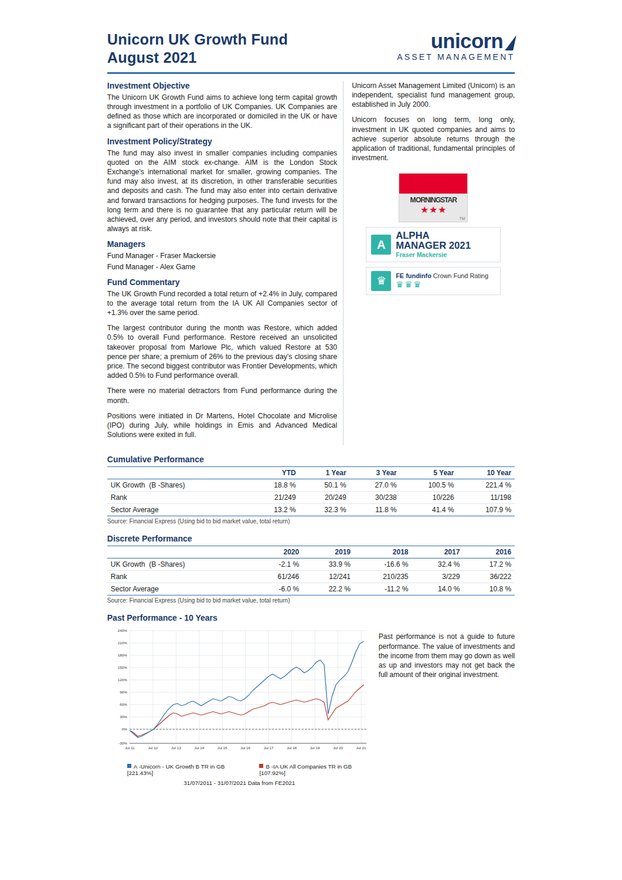Unicorn UK Growth Fund
August 2021
unicorn
ASSET MANAGEMENT
Investment Objective
The Unicorn UK Growth Fund aims to achieve long term capital growth through investment in a portfolio of UK Companies. UK Companies are defined as those which are incorporated or domiciled in the UK or have a significant part of their operations in the UK.
Investment Policy/Strategy
The fund may also invest in smaller companies including companies quoted on the AIM stock ex-change. AIM is the London Stock Exchange’s international market for smaller, growing companies. The fund may also invest, at its discretion, in other transferable securities and deposits and cash. The fund may also enter into certain derivative and forward transactions for hedging purposes. The fund invests for the long term and there is no guarantee that any particular return will be achieved, over any period, and investors should note that their capital is always at risk.
Managers
Fund Manager - Fraser Mackersie
Fund Manager - Alex Game
Fund Commentary
The UK Growth Fund recorded a total return of +2.4% in July, compared to the average total return from the IA UK All Companies sector of +1.3% over the same period.
The largest contributor during the month was Restore, which added 0.5% to overall Fund performance. Restore received an unsolicited takeover proposal from Marlowe Plc, which valued Restore at 530 pence per share; a premium of 26% to the previous day’s closing share price. The second biggest contributor was Frontier Developments, which added 0.5% to Fund performance overall.
There were no material detractors from Fund performance during the month.
Positions were initiated in Dr Martens, Hotel Chocolate and Microlise (IPO) during July, while holdings in Emis and Advanced Medical Solutions were exited in full.
Unicorn Asset Management Limited (Unicorn) is an independent, specialist fund management group, established in July 2000.
Unicorn focuses on long term, long only, investment in UK quoted companies and aims to achieve superior absolute returns through the application of traditional, fundamental principles of investment.
MORNINGSTAR
★★★
TM
A
ALPHA
MANAGER 2021
Fraser Mackersie
♛
FE fundinfo Crown Fund Rating
♛♛♛
Cumulative Performance
| | YTD | 1 Year | 3 Year | 5 Year | 10 Year |
| --- | --- | --- | --- | --- | --- |
| UK Growth (B -Shares) | 18.8 % | 50.1 % | 27.0 % | 100.5 % | 221.4 % |
| Rank | 21/249 | 20/249 | 30/238 | 10/226 | 11/198 |
| Sector Average | 13.2 % | 32.3 % | 11.8 % | 41.4 % | 107.9 % |
Source: Financial Express (Using bid to bid market value, total return)
Discrete Performance
| | 2020 | 2019 | 2018 | 2017 | 2016 |
| --- | --- | --- | --- | --- | --- |
| UK Growth (B -Shares) | -2.1 % | 33.9 % | -16.6 % | 32.4 % | 17.2 % |
| Rank | 61/246 | 12/241 | 210/235 | 3/229 | 36/222 |
| Sector Average | -6.0 % | 22.2 % | -11.2 % | 14.0 % | 10.8 % |
Source: Financial Express (Using bid to bid market value, total return)
Past Performance - 10 Years
240% 210% 180% 150% 120% 90% 60% 30% 0% -30% Jul 11 Jul 12 Jul 13 Jul 14 Jul 15 Jul 16 Jul 17 Jul 18 Jul 19 Jul 20 Jul 21
A -Unicorn - UK Growth B TR in GB [221.43%]
B -IA UK All Companies TR in GB [107.92%]
31/07/2011 - 31/07/2021 Data from FE2021
Past performance is not a guide to future performance. The value of investments and the income from them may go down as well as up and investors may not get back the full amount of their original investment.